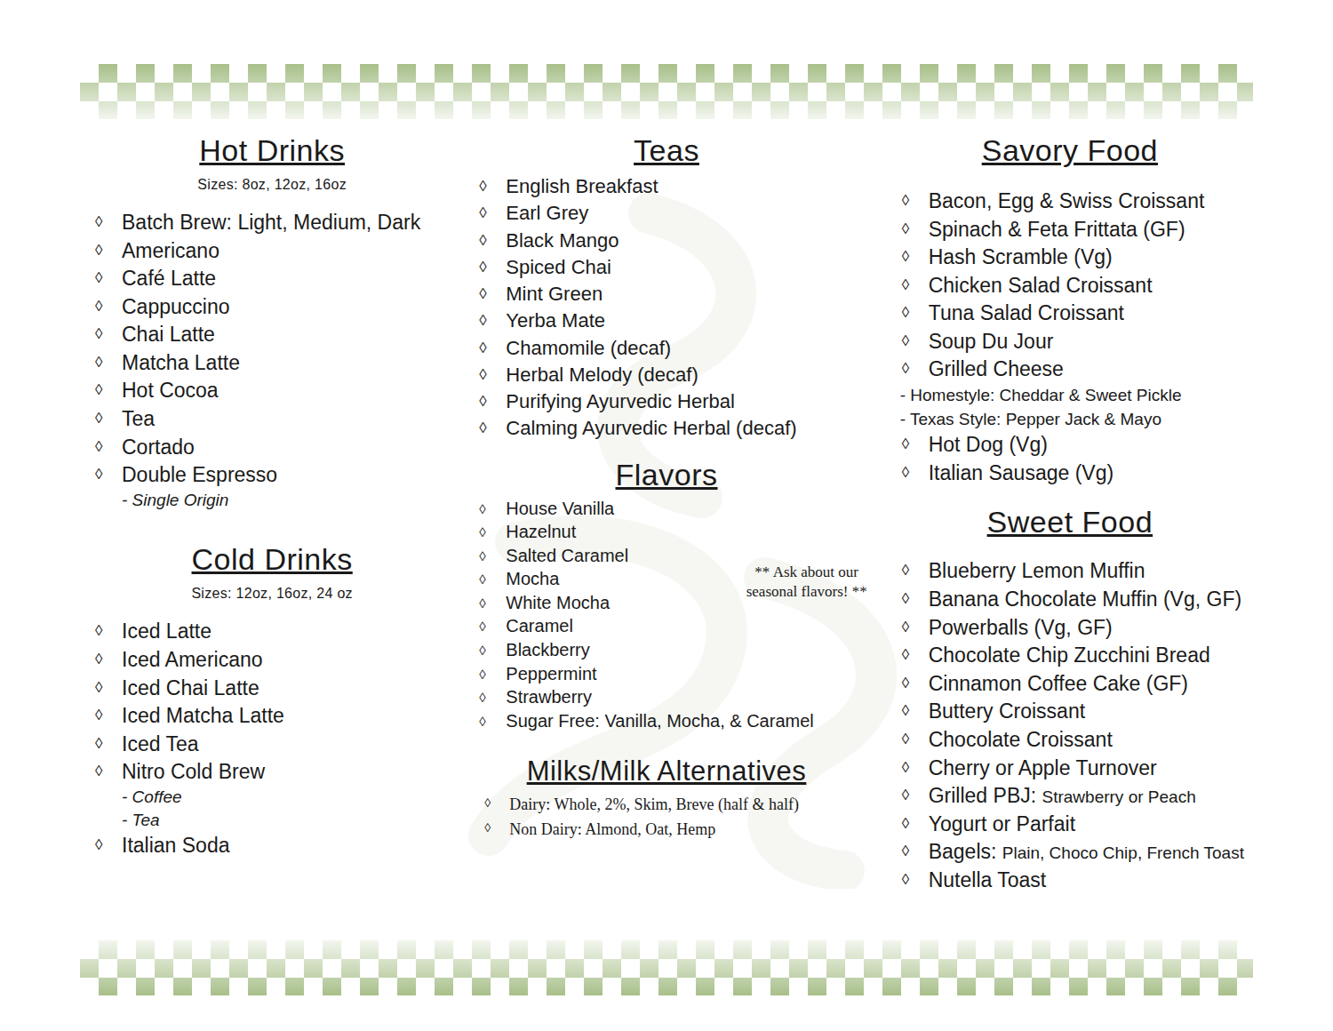Hot Drinks
Sizes: 8oz, 12oz, 16oz
Batch Brew: Light, Medium, Dark
Americano
Café Latte
Cappuccino
Chai Latte
Matcha Latte
Hot Cocoa
Tea
Cortado
Double Espresso
- Single Origin
Cold Drinks
Sizes: 12oz, 16oz, 24 oz
Iced Latte
Iced Americano
Iced Chai Latte
Iced Matcha Latte
Iced Tea
Nitro Cold Brew
- Coffee
- Tea
Italian Soda
Teas
English Breakfast
Earl Grey
Black Mango
Spiced Chai
Mint Green
Yerba Mate
Chamomile (decaf)
Herbal Melody (decaf)
Purifying Ayurvedic Herbal
Calming Ayurvedic Herbal (decaf)
Flavors
House Vanilla
Hazelnut
Salted Caramel
Mocha
White Mocha
Caramel
Blackberry
Peppermint
Strawberry
Sugar Free: Vanilla, Mocha, & Caramel
** Ask about our seasonal flavors! **
Milks/Milk Alternatives
Dairy: Whole, 2%, Skim, Breve (half & half)
Non Dairy: Almond, Oat, Hemp
Savory Food
Bacon, Egg & Swiss Croissant
Spinach & Feta Frittata (GF)
Hash Scramble (Vg)
Chicken Salad Croissant
Tuna Salad Croissant
Soup Du Jour
Grilled Cheese
- Homestyle: Cheddar & Sweet Pickle
- Texas Style: Pepper Jack & Mayo
Hot Dog (Vg)
Italian Sausage (Vg)
Sweet Food
Blueberry Lemon Muffin
Banana Chocolate Muffin (Vg, GF)
Powerballs (Vg, GF)
Chocolate Chip Zucchini Bread
Cinnamon Coffee Cake (GF)
Buttery Croissant
Chocolate Croissant
Cherry or Apple Turnover
Grilled PBJ: Strawberry or Peach
Yogurt or Parfait
Bagels: Plain, Choco Chip, French Toast
Nutella Toast